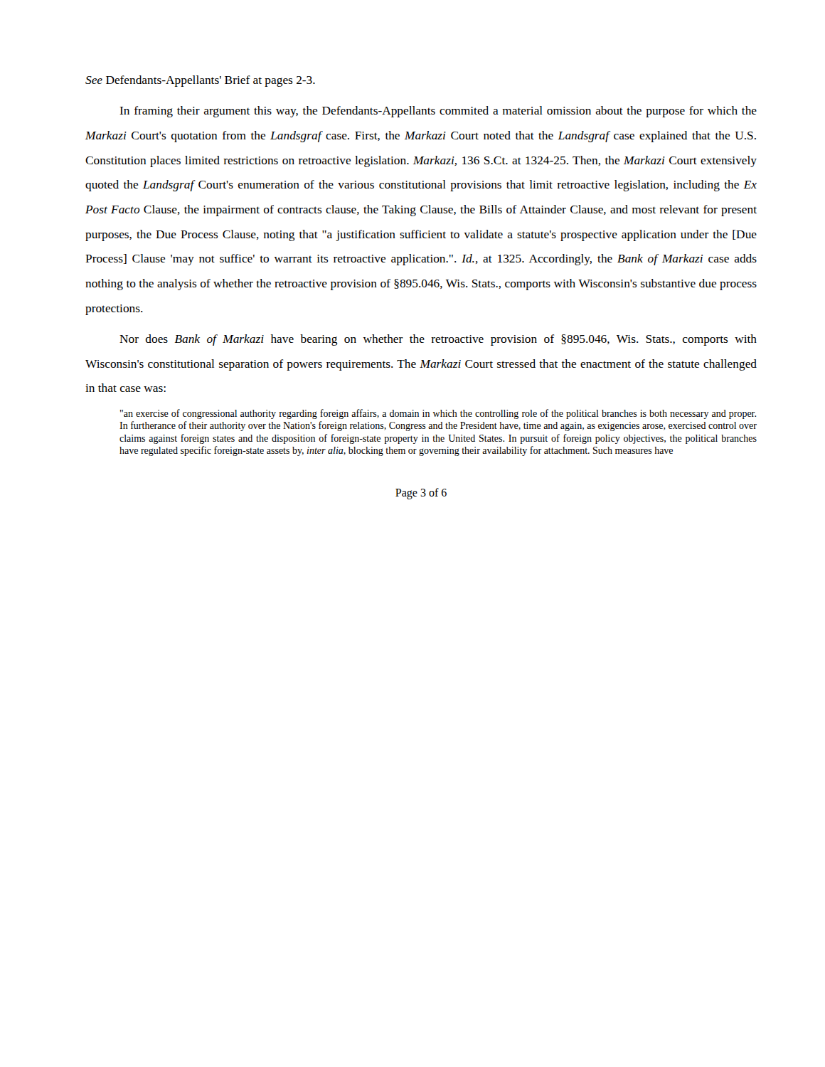See Defendants-Appellants' Brief at pages 2-3.
In framing their argument this way, the Defendants-Appellants commited a material omission about the purpose for which the Markazi Court's quotation from the Landsgraf case. First, the Markazi Court noted that the Landsgraf case explained that the U.S. Constitution places limited restrictions on retroactive legislation. Markazi, 136 S.Ct. at 1324-25. Then, the Markazi Court extensively quoted the Landsgraf Court's enumeration of the various constitutional provisions that limit retroactive legislation, including the Ex Post Facto Clause, the impairment of contracts clause, the Taking Clause, the Bills of Attainder Clause, and most relevant for present purposes, the Due Process Clause, noting that "a justification sufficient to validate a statute's prospective application under the [Due Process] Clause 'may not suffice' to warrant its retroactive application.". Id., at 1325. Accordingly, the Bank of Markazi case adds nothing to the analysis of whether the retroactive provision of §895.046, Wis. Stats., comports with Wisconsin's substantive due process protections.
Nor does Bank of Markazi have bearing on whether the retroactive provision of §895.046, Wis. Stats., comports with Wisconsin's constitutional separation of powers requirements. The Markazi Court stressed that the enactment of the statute challenged in that case was:
"an exercise of congressional authority regarding foreign affairs, a domain in which the controlling role of the political branches is both necessary and proper. In furtherance of their authority over the Nation's foreign relations, Congress and the President have, time and again, as exigencies arose, exercised control over claims against foreign states and the disposition of foreign-state property in the United States. In pursuit of foreign policy objectives, the political branches have regulated specific foreign-state assets by, inter alia, blocking them or governing their availability for attachment. Such measures have
Page 3 of 6